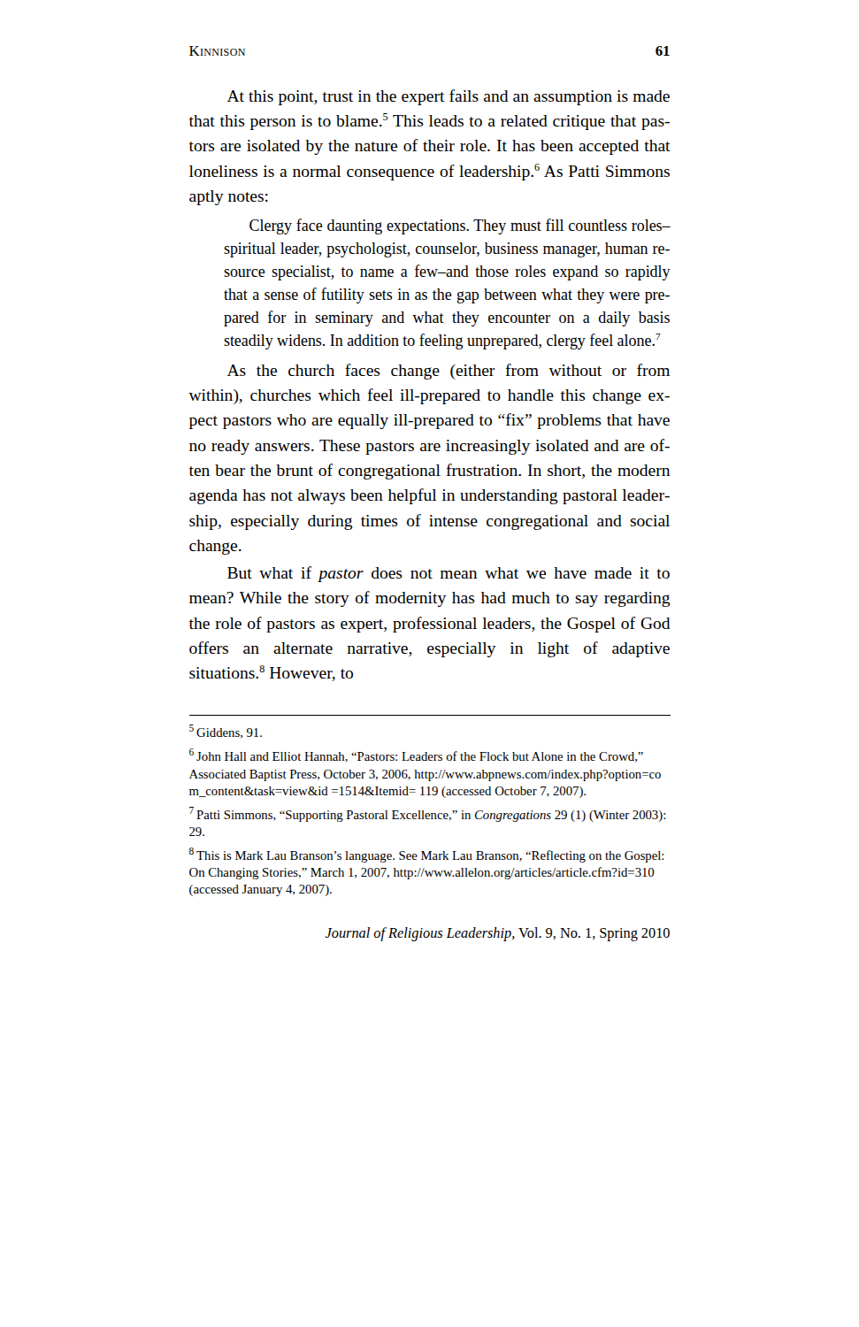Kinnison 61
At this point, trust in the expert fails and an assumption is made that this person is to blame.5 This leads to a related critique that pastors are isolated by the nature of their role. It has been accepted that loneliness is a normal consequence of leadership.6 As Patti Simmons aptly notes:
Clergy face daunting expectations. They must fill countless roles–spiritual leader, psychologist, counselor, business manager, human resource specialist, to name a few–and those roles expand so rapidly that a sense of futility sets in as the gap between what they were prepared for in seminary and what they encounter on a daily basis steadily widens. In addition to feeling unprepared, clergy feel alone.7
As the church faces change (either from without or from within), churches which feel ill-prepared to handle this change expect pastors who are equally ill-prepared to “fix” problems that have no ready answers. These pastors are increasingly isolated and are often bear the brunt of congregational frustration. In short, the modern agenda has not always been helpful in understanding pastoral leadership, especially during times of intense congregational and social change.
But what if pastor does not mean what we have made it to mean? While the story of modernity has had much to say regarding the role of pastors as expert, professional leaders, the Gospel of God offers an alternate narrative, especially in light of adaptive situations.8 However, to
5 Giddens, 91.
6 John Hall and Elliot Hannah, “Pastors: Leaders of the Flock but Alone in the Crowd,” Associated Baptist Press, October 3, 2006, http://www.abpnews.com/index.php?option=com_content&task=view&id =1514&Itemid= 119 (accessed October 7, 2007).
7 Patti Simmons, “Supporting Pastoral Excellence,” in Congregations 29 (1) (Winter 2003): 29.
8 This is Mark Lau Branson’s language. See Mark Lau Branson, “Reflecting on the Gospel: On Changing Stories,” March 1, 2007, http://www.allelon.org/articles/article.cfm?id=310 (accessed January 4, 2007).
Journal of Religious Leadership, Vol. 9, No. 1, Spring 2010